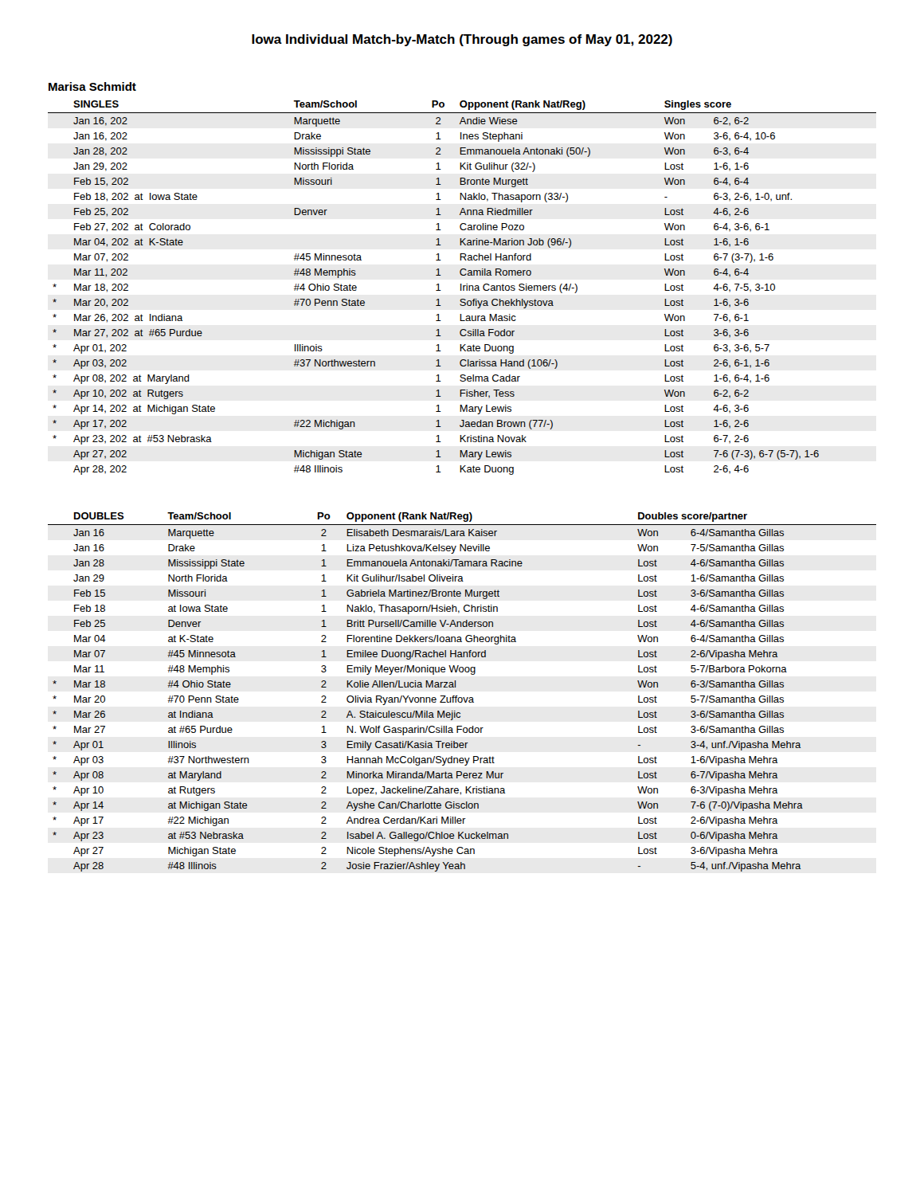Iowa Individual Match-by-Match (Through games of May 01, 2022)
Marisa Schmidt
| | SINGLES | Team/School | Po | Opponent (Rank Nat/Reg) | Singles score |
| --- | --- | --- | --- | --- | --- |
| | Jan 16, 202 | Marquette | 2 | Andie Wiese | Won | 6-2, 6-2 |
| | Jan 16, 202 | Drake | 1 | Ines Stephani | Won | 3-6, 6-4, 10-6 |
| | Jan 28, 202 | Mississippi State | 2 | Emmanouela Antonaki (50/-) | Won | 6-3, 6-4 |
| | Jan 29, 202 | North Florida | 1 | Kit Gulihur (32/-) | Lost | 1-6, 1-6 |
| | Feb 15, 202 | Missouri | 1 | Bronte Murgett | Won | 6-4, 6-4 |
| | Feb 18, 202 at Iowa State | | 1 | Naklo, Thasaporn (33/-) | - | 6-3, 2-6, 1-0, unf. |
| | Feb 25, 202 | Denver | 1 | Anna Riedmiller | Lost | 4-6, 2-6 |
| | Feb 27, 202 at Colorado | | 1 | Caroline Pozo | Won | 6-4, 3-6, 6-1 |
| | Mar 04, 202 at K-State | | 1 | Karine-Marion Job (96/-) | Lost | 1-6, 1-6 |
| | Mar 07, 202 | #45 Minnesota | 1 | Rachel Hanford | Lost | 6-7 (3-7), 1-6 |
| | Mar 11, 202 | #48 Memphis | 1 | Camila Romero | Won | 6-4, 6-4 |
| * | Mar 18, 202 | #4 Ohio State | 1 | Irina Cantos Siemers (4/-) | Lost | 4-6, 7-5, 3-10 |
| * | Mar 20, 202 | #70 Penn State | 1 | Sofiya Chekhlystova | Lost | 1-6, 3-6 |
| * | Mar 26, 202 at Indiana | | 1 | Laura Masic | Won | 7-6, 6-1 |
| * | Mar 27, 202 at #65 Purdue | | 1 | Csilla Fodor | Lost | 3-6, 3-6 |
| * | Apr 01, 202 | Illinois | 1 | Kate Duong | Lost | 6-3, 3-6, 5-7 |
| * | Apr 03, 202 | #37 Northwestern | 1 | Clarissa Hand (106/-) | Lost | 2-6, 6-1, 1-6 |
| * | Apr 08, 202 at Maryland | | 1 | Selma Cadar | Lost | 1-6, 6-4, 1-6 |
| * | Apr 10, 202 at Rutgers | | 1 | Fisher, Tess | Won | 6-2, 6-2 |
| * | Apr 14, 202 at Michigan State | | 1 | Mary Lewis | Lost | 4-6, 3-6 |
| * | Apr 17, 202 | #22 Michigan | 1 | Jaedan Brown (77/-) | Lost | 1-6, 2-6 |
| * | Apr 23, 202 at #53 Nebraska | | 1 | Kristina Novak | Lost | 6-7, 2-6 |
| | Apr 27, 202 | Michigan State | 1 | Mary Lewis | Lost | 7-6 (7-3), 6-7 (5-7), 1-6 |
| | Apr 28, 202 | #48 Illinois | 1 | Kate Duong | Lost | 2-6, 4-6 |
| | DOUBLES | Team/School | Po | Opponent (Rank Nat/Reg) | Doubles score/partner |
| --- | --- | --- | --- | --- | --- |
| | Jan 16 | Marquette | 2 | Elisabeth Desmarais/Lara Kaiser | Won | 6-4/Samantha Gillas |
| | Jan 16 | Drake | 1 | Liza Petushkova/Kelsey Neville | Won | 7-5/Samantha Gillas |
| | Jan 28 | Mississippi State | 1 | Emmanouela Antonaki/Tamara Racine | Lost | 4-6/Samantha Gillas |
| | Jan 29 | North Florida | 1 | Kit Gulihur/Isabel Oliveira | Lost | 1-6/Samantha Gillas |
| | Feb 15 | Missouri | 1 | Gabriela Martinez/Bronte Murgett | Lost | 3-6/Samantha Gillas |
| | Feb 18 | at Iowa State | 1 | Naklo, Thasaporn/Hsieh, Christin | Lost | 4-6/Samantha Gillas |
| | Feb 25 | Denver | 1 | Britt Pursell/Camille V-Anderson | Lost | 4-6/Samantha Gillas |
| | Mar 04 | at K-State | 2 | Florentine Dekkers/Ioana Gheorghita | Won | 6-4/Samantha Gillas |
| | Mar 07 | #45 Minnesota | 1 | Emilee Duong/Rachel Hanford | Lost | 2-6/Vipasha Mehra |
| | Mar 11 | #48 Memphis | 3 | Emily Meyer/Monique Woog | Lost | 5-7/Barbora Pokorna |
| * | Mar 18 | #4 Ohio State | 2 | Kolie Allen/Lucia Marzal | Won | 6-3/Samantha Gillas |
| * | Mar 20 | #70 Penn State | 2 | Olivia Ryan/Yvonne Zuffova | Lost | 5-7/Samantha Gillas |
| * | Mar 26 | at Indiana | 2 | A. Staiculescu/Mila Mejic | Lost | 3-6/Samantha Gillas |
| * | Mar 27 | at #65 Purdue | 1 | N. Wolf Gasparin/Csilla Fodor | Lost | 3-6/Samantha Gillas |
| * | Apr 01 | Illinois | 3 | Emily Casati/Kasia Treiber | - | 3-4, unf./Vipasha Mehra |
| * | Apr 03 | #37 Northwestern | 3 | Hannah McColgan/Sydney Pratt | Lost | 1-6/Vipasha Mehra |
| * | Apr 08 | at Maryland | 2 | Minorka Miranda/Marta Perez Mur | Lost | 6-7/Vipasha Mehra |
| * | Apr 10 | at Rutgers | 2 | Lopez, Jackeline/Zahare, Kristiana | Won | 6-3/Vipasha Mehra |
| * | Apr 14 | at Michigan State | 2 | Ayshe Can/Charlotte Gisclon | Won | 7-6 (7-0)/Vipasha Mehra |
| * | Apr 17 | #22 Michigan | 2 | Andrea Cerdan/Kari Miller | Lost | 2-6/Vipasha Mehra |
| * | Apr 23 | at #53 Nebraska | 2 | Isabel A. Gallego/Chloe Kuckelman | Lost | 0-6/Vipasha Mehra |
| | Apr 27 | Michigan State | 2 | Nicole Stephens/Ayshe Can | Lost | 3-6/Vipasha Mehra |
| | Apr 28 | #48 Illinois | 2 | Josie Frazier/Ashley Yeah | - | 5-4, unf./Vipasha Mehra |